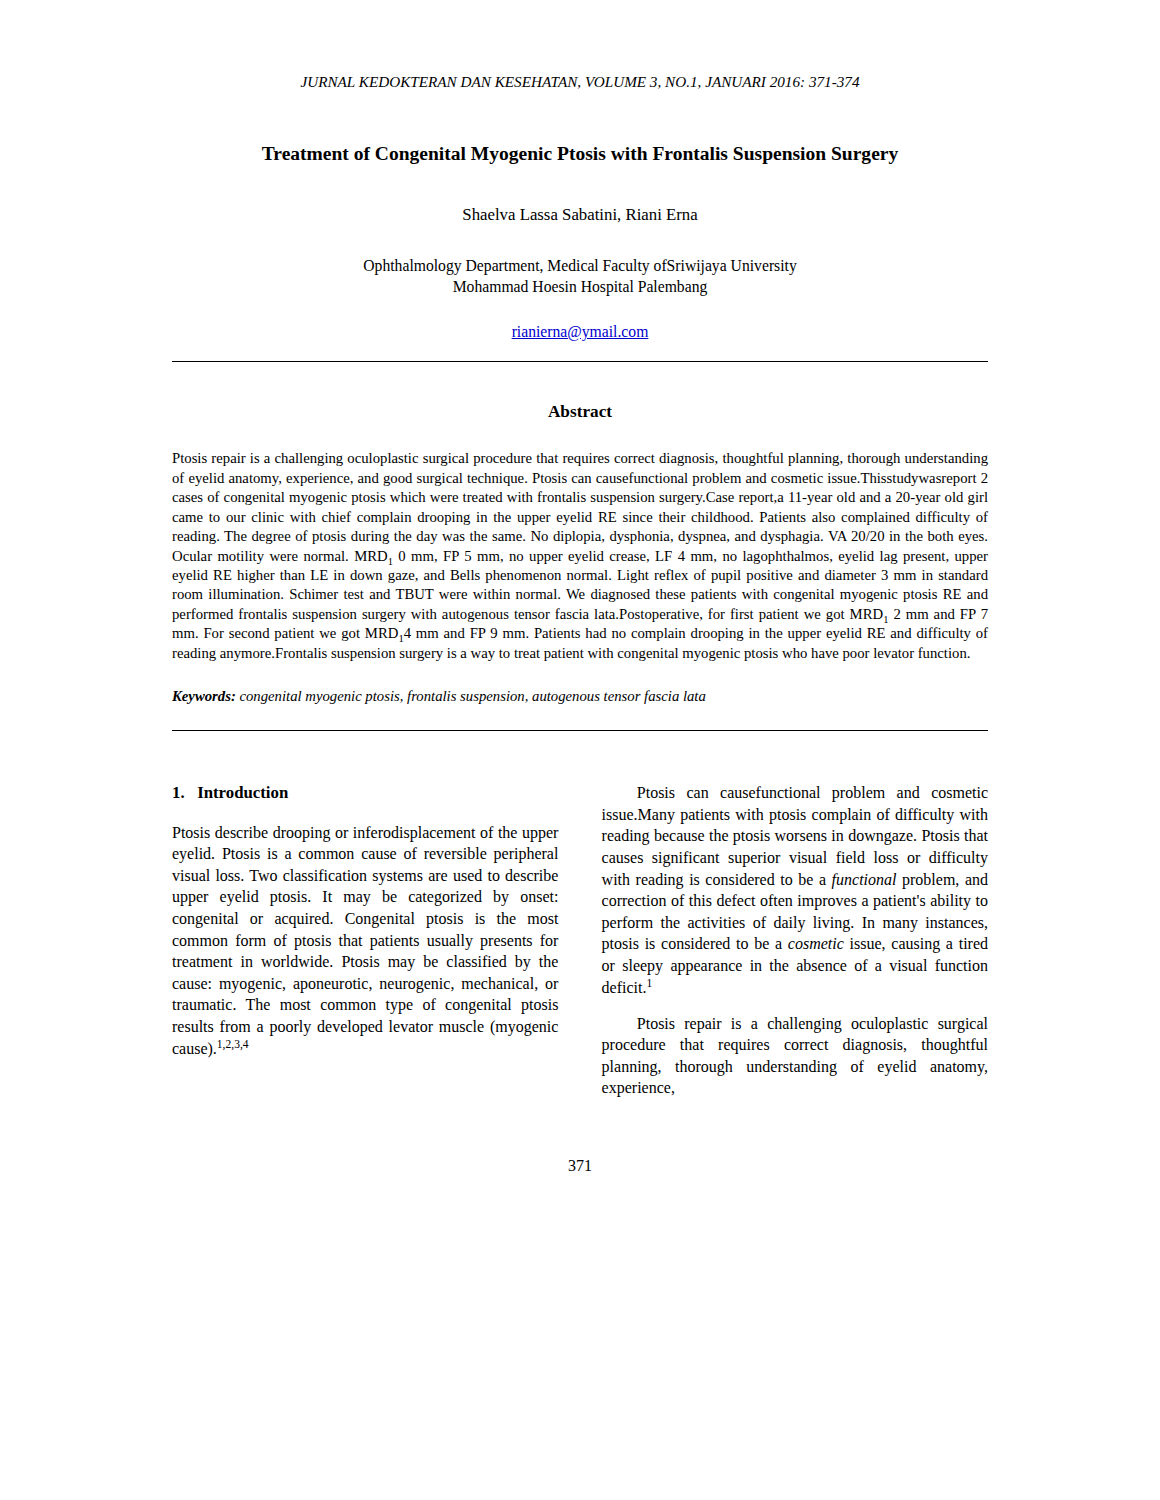JURNAL KEDOKTERAN DAN KESEHATAN, VOLUME 3, NO.1, JANUARI 2016: 371-374
Treatment of Congenital Myogenic Ptosis with Frontalis Suspension Surgery
Shaelva Lassa Sabatini, Riani Erna
Ophthalmology Department, Medical Faculty ofSriwijaya University
Mohammad Hoesin Hospital Palembang
rianierna@ymail.com
Abstract
Ptosis repair is a challenging oculoplastic surgical procedure that requires correct diagnosis, thoughtful planning, thorough understanding of eyelid anatomy, experience, and good surgical technique. Ptosis can causefunctional problem and cosmetic issue.Thisstudywasreport 2 cases of congenital myogenic ptosis which were treated with frontalis suspension surgery.Case report,a 11-year old and a 20-year old girl came to our clinic with chief complain drooping in the upper eyelid RE since their childhood. Patients also complained difficulty of reading. The degree of ptosis during the day was the same. No diplopia, dysphonia, dyspnea, and dysphagia. VA 20/20 in the both eyes. Ocular motility were normal. MRD1 0 mm, FP 5 mm, no upper eyelid crease, LF 4 mm, no lagophthalmos, eyelid lag present, upper eyelid RE higher than LE in down gaze, and Bells phenomenon normal. Light reflex of pupil positive and diameter 3 mm in standard room illumination. Schimer test and TBUT were within normal. We diagnosed these patients with congenital myogenic ptosis RE and performed frontalis suspension surgery with autogenous tensor fascia lata.Postoperative, for first patient we got MRD1 2 mm and FP 7 mm. For second patient we got MRD14 mm and FP 9 mm. Patients had no complain drooping in the upper eyelid RE and difficulty of reading anymore.Frontalis suspension surgery is a way to treat patient with congenital myogenic ptosis who have poor levator function.
Keywords: congenital myogenic ptosis, frontalis suspension, autogenous tensor fascia lata
1. Introduction
Ptosis describe drooping or inferodisplacement of the upper eyelid. Ptosis is a common cause of reversible peripheral visual loss. Two classification systems are used to describe upper eyelid ptosis. It may be categorized by onset: congenital or acquired. Congenital ptosis is the most common form of ptosis that patients usually presents for treatment in worldwide. Ptosis may be classified by the cause: myogenic, aponeurotic, neurogenic, mechanical, or traumatic. The most common type of congenital ptosis results from a poorly developed levator muscle (myogenic cause).1,2,3,4
Ptosis can causefunctional problem and cosmetic issue.Many patients with ptosis complain of difficulty with reading because the ptosis worsens in downgaze. Ptosis that causes significant superior visual field loss or difficulty with reading is considered to be a functional problem, and correction of this defect often improves a patient's ability to perform the activities of daily living. In many instances, ptosis is considered to be a cosmetic issue, causing a tired or sleepy appearance in the absence of a visual function deficit.1
Ptosis repair is a challenging oculoplastic surgical procedure that requires correct diagnosis, thoughtful planning, thorough understanding of eyelid anatomy, experience,
371